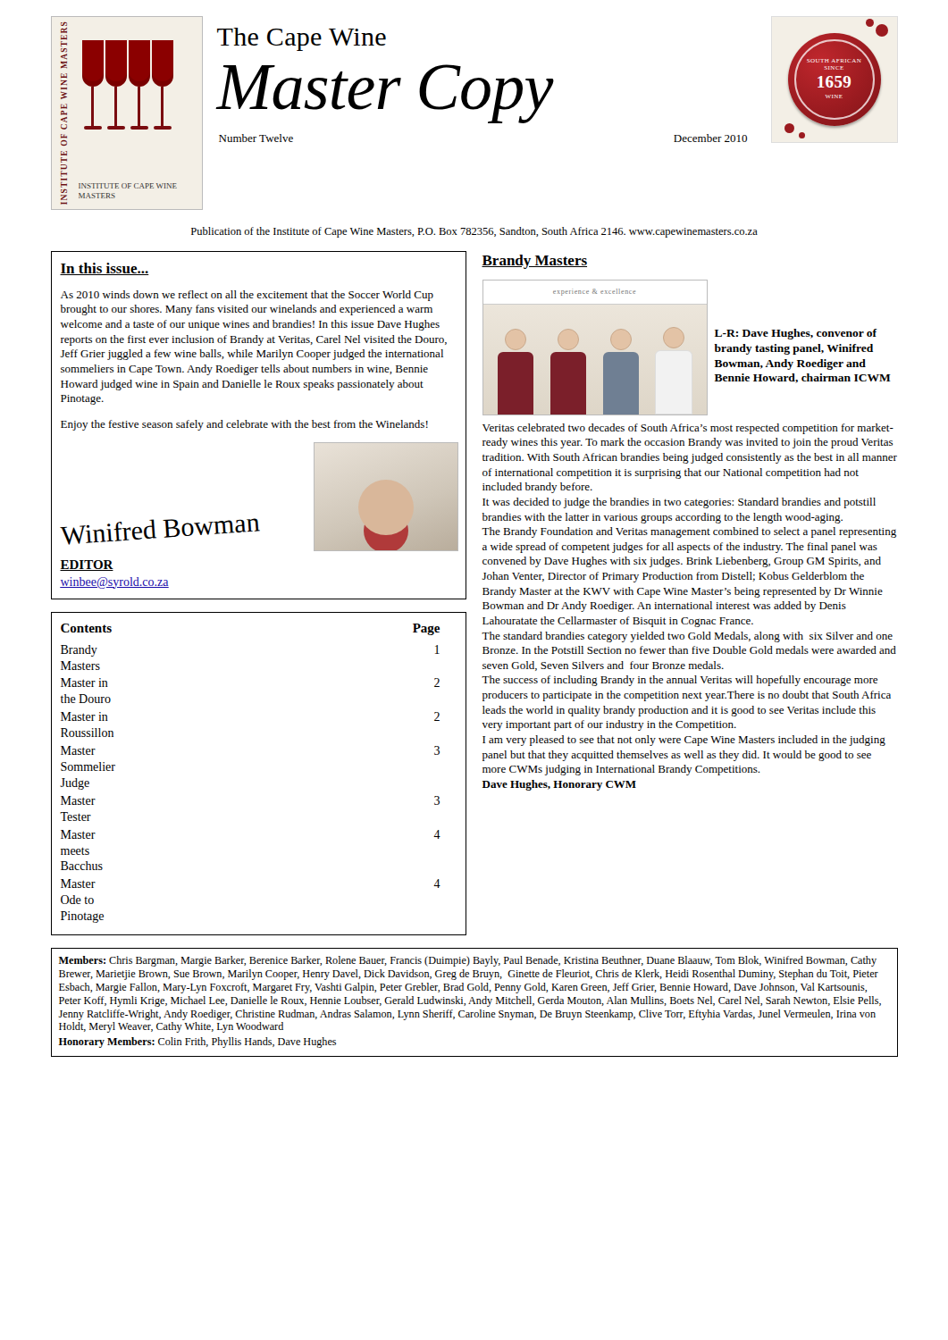INSTITUTE OF CAPE WINE MASTERS
INSTITUTE OF CAPE WINE MASTERS
The Cape Wine
Master Copy
Number Twelve December 2010
SOUTH AFRICAN
SINCE
1659
WINE
Publication of the Institute of Cape Wine Masters, P.O. Box 782356, Sandton, South Africa 2146. www.capewinemasters.co.za
In this issue...
As 2010 winds down we reflect on all the excitement that the Soccer World Cup brought to our shores. Many fans visited our winelands and experienced a warm welcome and a taste of our unique wines and brandies! In this issue Dave Hughes reports on the first ever inclusion of Brandy at Veritas, Carel Nel visited the Douro, Jeff Grier juggled a few wine balls, while Marilyn Cooper judged the international sommeliers in Cape Town. Andy Roediger tells about numbers in wine, Bennie Howard judged wine in Spain and Danielle le Roux speaks passionately about Pinotage.
Enjoy the festive season safely and celebrate with the best from the Winelands!
Winifred Bowman
EDITOR
winbee@syrold.co.za
| Contents | Page |
| --- | --- |
| Brandy Masters | 1 |
| Master in the Douro | 2 |
| Master in Roussillon | 2 |
| Master Sommelier Judge | 3 |
| Master Tester | 3 |
| Master meets Bacchus | 4 |
| Master Ode to Pinotage | 4 |
Brandy Masters
experience & excellence
L-R: Dave Hughes, convenor of brandy tasting panel, Winifred Bowman, Andy Roediger and
Bennie Howard, chairman ICWM
Veritas celebrated two decades of South Africa’s most respected competition for market- ready wines this year. To mark the occasion Brandy was invited to join the proud Veritas tradition. With South African brandies being judged consistently as the best in all manner of international competition it is surprising that our National competition had not included brandy before.
It was decided to judge the brandies in two categories: Standard brandies and potstill brandies with the latter in various groups according to the length wood-aging.
The Brandy Foundation and Veritas management combined to select a panel representing a wide spread of competent judges for all aspects of the industry. The final panel was convened by Dave Hughes with six judges. Brink Liebenberg, Group GM Spirits, and Johan Venter, Director of Primary Production from Distell; Kobus Gelderblom the Brandy Master at the KWV with Cape Wine Master’s being represented by Dr Winnie Bowman and Dr Andy Roediger. An international interest was added by Denis Lahouratate the Cellarmaster of Bisquit in Cognac France.
The standard brandies category yielded two Gold Medals, along with six Silver and one Bronze. In the Potstill Section no fewer than five Double Gold medals were awarded and seven Gold, Seven Silvers and four Bronze medals.
The success of including Brandy in the annual Veritas will hopefully encourage more producers to participate in the competition next year.There is no doubt that South Africa leads the world in quality brandy production and it is good to see Veritas include this very important part of our industry in the Competition.
I am very pleased to see that not only were Cape Wine Masters included in the judging panel but that they acquitted themselves as well as they did. It would be good to see more CWMs judging in International Brandy Competitions.
Dave Hughes, Honorary CWM
Members: Chris Bargman, Margie Barker, Berenice Barker, Rolene Bauer, Francis (Duimpie) Bayly, Paul Benade, Kristina Beuthner, Duane Blaauw, Tom Blok, Winifred Bowman, Cathy Brewer, Marietjie Brown, Sue Brown, Marilyn Cooper, Henry Davel, Dick Davidson, Greg de Bruyn, Ginette de Fleuriot, Chris de Klerk, Heidi Rosenthal Duminy, Stephan du Toit, Pieter Esbach, Margie Fallon, Mary-Lyn Foxcroft, Margaret Fry, Vashti Galpin, Peter Grebler, Brad Gold, Penny Gold, Karen Green, Jeff Grier, Bennie Howard, Dave Johnson, Val Kartsounis, Peter Koff, Hymli Krige, Michael Lee, Danielle le Roux, Hennie Loubser, Gerald Ludwinski, Andy Mitchell, Gerda Mouton, Alan Mullins, Boets Nel, Carel Nel, Sarah Newton, Elsie Pells, Jenny Ratcliffe-Wright, Andy Roediger, Christine Rudman, Andras Salamon, Lynn Sheriff, Caroline Snyman, De Bruyn Steenkamp, Clive Torr, Eftyhia Vardas, Junel Vermeulen, Irina von Holdt, Meryl Weaver, Cathy White, Lyn Woodward
Honorary Members: Colin Frith, Phyllis Hands, Dave Hughes